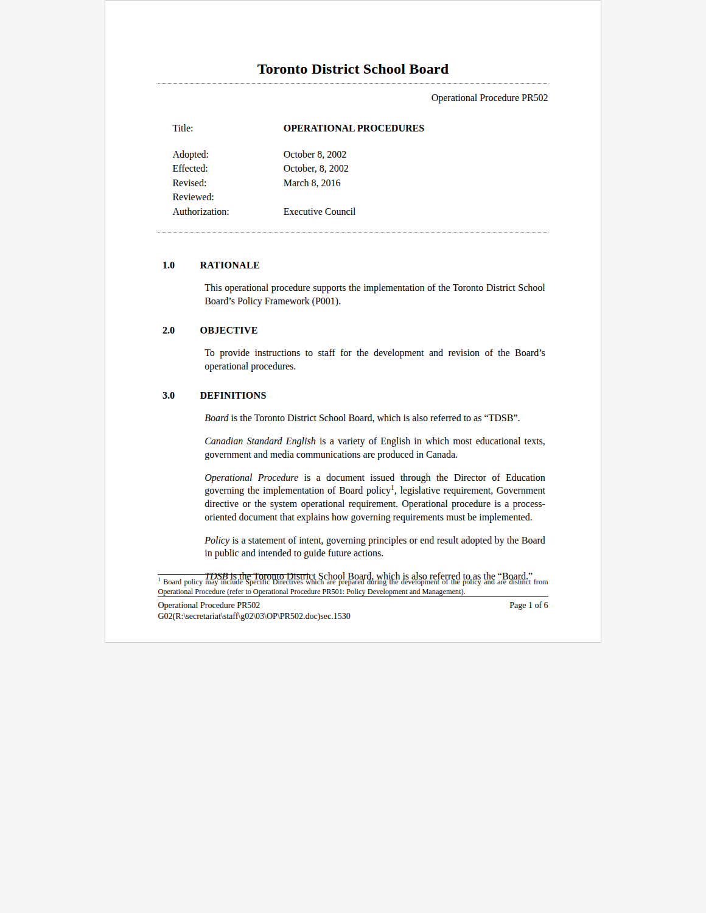Toronto District School Board
Operational Procedure PR502
| Title: | OPERATIONAL PROCEDURES |
| Adopted: | October 8, 2002 |
| Effected: | October, 8, 2002 |
| Revised: | March 8, 2016 |
| Reviewed: | |
| Authorization: | Executive Council |
1.0 RATIONALE
This operational procedure supports the implementation of the Toronto District School Board’s Policy Framework (P001).
2.0 OBJECTIVE
To provide instructions to staff for the development and revision of the Board’s operational procedures.
3.0 DEFINITIONS
Board is the Toronto District School Board, which is also referred to as “TDSB”.
Canadian Standard English is a variety of English in which most educational texts, government and media communications are produced in Canada.
Operational Procedure is a document issued through the Director of Education governing the implementation of Board policy1, legislative requirement, Government directive or the system operational requirement. Operational procedure is a process-oriented document that explains how governing requirements must be implemented.
Policy is a statement of intent, governing principles or end result adopted by the Board in public and intended to guide future actions.
TDSB is the Toronto District School Board, which is also referred to as the “Board.”
1 Board policy may include Specific Directives which are prepared during the development of the policy and are distinct from Operational Procedure (refer to Operational Procedure PR501: Policy Development and Management).
Operational Procedure PR502
G02(R:\secretariat\staff\g02\03\OP\PR502.doc)sec.1530
Page 1 of 6